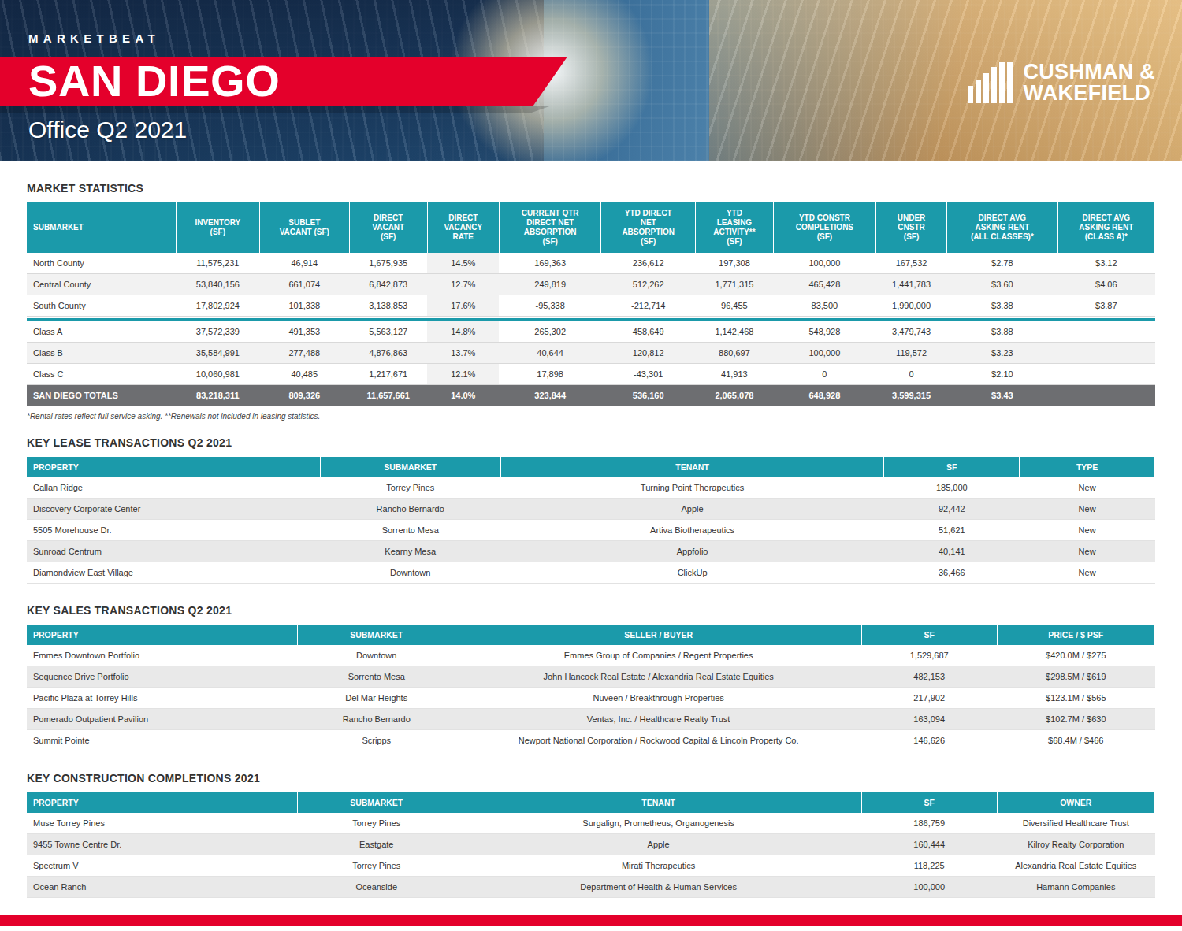MARKETBEAT
SAN DIEGO
Office Q2 2021
CUSHMAN &
WAKEFIELD
MARKET STATISTICS
Market statistics by submarket and class
| SUBMARKET | INVENTORY (SF) | SUBLET VACANT (SF) | DIRECT VACANT (SF) | DIRECT VACANCY RATE | CURRENT QTR DIRECT NET ABSORPTION (SF) | YTD DIRECT NET ABSORPTION (SF) | YTD LEASING ACTIVITY** (SF) | YTD CONSTR COMPLETIONS (SF) | UNDER CNSTR (SF) | DIRECT AVG ASKING RENT (ALL CLASSES)* | DIRECT AVG ASKING RENT (CLASS A)* |
| --- | --- | --- | --- | --- | --- | --- | --- | --- | --- | --- | --- |
| North County | 11,575,231 | 46,914 | 1,675,935 | 14.5% | 169,363 | 236,612 | 197,308 | 100,000 | 167,532 | $2.78 | $3.12 |
| Central County | 53,840,156 | 661,074 | 6,842,873 | 12.7% | 249,819 | 512,262 | 1,771,315 | 465,428 | 1,441,783 | $3.60 | $4.06 |
| South County | 17,802,924 | 101,338 | 3,138,853 | 17.6% | -95,338 | -212,714 | 96,455 | 83,500 | 1,990,000 | $3.38 | $3.87 |
| Class A | 37,572,339 | 491,353 | 5,563,127 | 14.8% | 265,302 | 458,649 | 1,142,468 | 548,928 | 3,479,743 | $3.88 | |
| Class B | 35,584,991 | 277,488 | 4,876,863 | 13.7% | 40,644 | 120,812 | 880,697 | 100,000 | 119,572 | $3.23 | |
| Class C | 10,060,981 | 40,485 | 1,217,671 | 12.1% | 17,898 | -43,301 | 41,913 | 0 | 0 | $2.10 | |
| SAN DIEGO TOTALS | 83,218,311 | 809,326 | 11,657,661 | 14.0% | 323,844 | 536,160 | 2,065,078 | 648,928 | 3,599,315 | $3.43 | |
*Rental rates reflect full service asking. **Renewals not included in leasing statistics.
KEY LEASE TRANSACTIONS Q2 2021
Key lease transactions
| PROPERTY | SUBMARKET | TENANT | SF | TYPE |
| --- | --- | --- | --- | --- |
| Callan Ridge | Torrey Pines | Turning Point Therapeutics | 185,000 | New |
| Discovery Corporate Center | Rancho Bernardo | Apple | 92,442 | New |
| 5505 Morehouse Dr. | Sorrento Mesa | Artiva Biotherapeutics | 51,621 | New |
| Sunroad Centrum | Kearny Mesa | Appfolio | 40,141 | New |
| Diamondview East Village | Downtown | ClickUp | 36,466 | New |
KEY SALES TRANSACTIONS Q2 2021
Key sales transactions
| PROPERTY | SUBMARKET | SELLER / BUYER | SF | PRICE / $ PSF |
| --- | --- | --- | --- | --- |
| Emmes Downtown Portfolio | Downtown | Emmes Group of Companies / Regent Properties | 1,529,687 | $420.0M / $275 |
| Sequence Drive Portfolio | Sorrento Mesa | John Hancock Real Estate / Alexandria Real Estate Equities | 482,153 | $298.5M / $619 |
| Pacific Plaza at Torrey Hills | Del Mar Heights | Nuveen / Breakthrough Properties | 217,902 | $123.1M / $565 |
| Pomerado Outpatient Pavilion | Rancho Bernardo | Ventas, Inc. / Healthcare Realty Trust | 163,094 | $102.7M / $630 |
| Summit Pointe | Scripps | Newport National Corporation / Rockwood Capital & Lincoln Property Co. | 146,626 | $68.4M / $466 |
KEY CONSTRUCTION COMPLETIONS 2021
Key construction completions
| PROPERTY | SUBMARKET | TENANT | SF | OWNER |
| --- | --- | --- | --- | --- |
| Muse Torrey Pines | Torrey Pines | Surgalign, Prometheus, Organogenesis | 186,759 | Diversified Healthcare Trust |
| 9455 Towne Centre Dr. | Eastgate | Apple | 160,444 | Kilroy Realty Corporation |
| Spectrum V | Torrey Pines | Mirati Therapeutics | 118,225 | Alexandria Real Estate Equities |
| Ocean Ranch | Oceanside | Department of Health & Human Services | 100,000 | Hamann Companies |